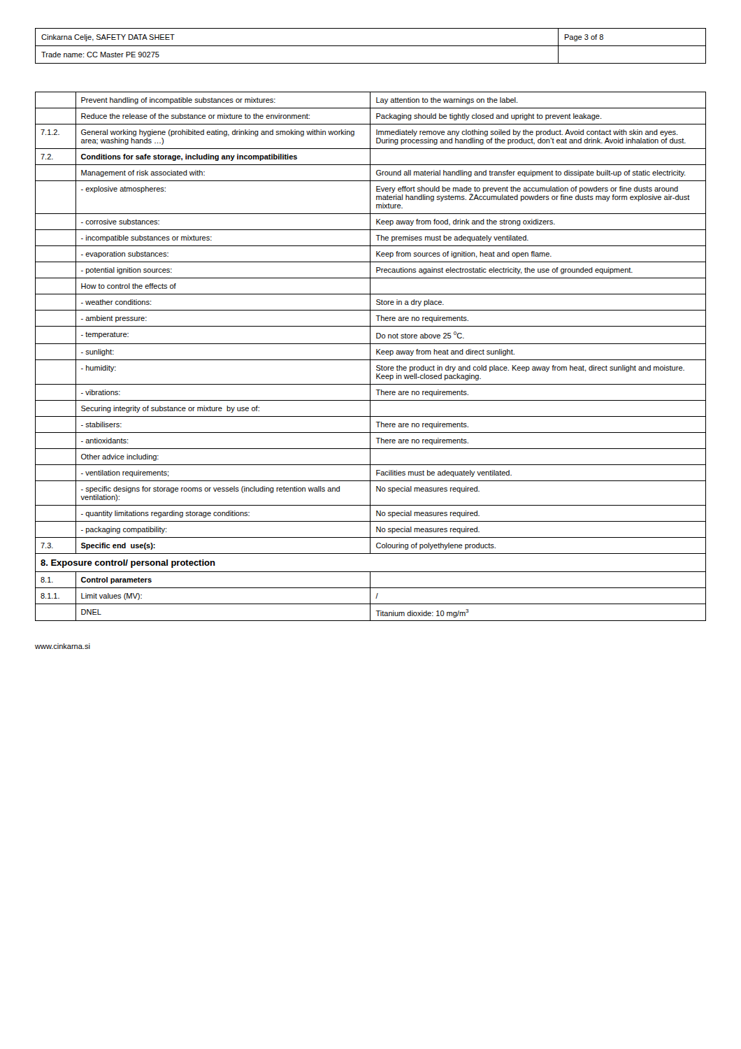| Cinkarna Celje, SAFETY DATA SHEET | Page 3 of 8 |
| Trade name: CC Master PE 90275 | |
| | Prevent handling of incompatible substances or mixtures: | Lay attention to the warnings on the label. |
| | Reduce the release of the substance or mixture to the environment: | Packaging should be tightly closed and upright to prevent leakage. |
| 7.1.2. | General working hygiene (prohibited eating, drinking and smoking within working area; washing hands …) | Immediately remove any clothing soiled by the product. Avoid contact with skin and eyes. During processing and handling of the product, don’t eat and drink. Avoid inhalation of dust. |
| 7.2. | Conditions for safe storage, including any incompatibilities | |
| | Management of risk associated with: | Ground all material handling and transfer equipment to dissipate built-up of static electricity. |
| | - explosive atmospheres: | Every effort should be made to prevent the accumulation of powders or fine dusts around material handling systems. ŽAccumulated powders or fine dusts may form explosive air-dust mixture. |
| | - corrosive substances: | Keep away from food, drink and the strong oxidizers. |
| | - incompatible substances or mixtures: | The premises must be adequately ventilated. |
| | - evaporation substances: | Keep from sources of ignition, heat and open flame. |
| | - potential ignition sources: | Precautions against electrostatic electricity, the use of grounded equipment. |
| | How to control the effects of | |
| | - weather conditions: | Store in a dry place. |
| | - ambient pressure: | There are no requirements. |
| | - temperature: | Do not store above 25 0 C. |
| | - sunlight: | Keep away from heat and direct sunlight. |
| | - humidity: | Store the product in dry and cold place. Keep away from heat, direct sunlight and moisture. Keep in well-closed packaging. |
| | - vibrations: | There are no requirements. |
| | Securing integrity of substance or mixture by use of: | |
| | - stabilisers: | There are no requirements. |
| | - antioxidants: | There are no requirements. |
| | Other advice including: | |
| | - ventilation requirements; | Facilities must be adequately ventilated. |
| | - specific designs for storage rooms or vessels (including retention walls and ventilation): | No special measures required. |
| | - quantity limitations regarding storage conditions: | No special measures required. |
| | - packaging compatibility: | No special measures required. |
| 7.3. | Specific end use(s): | Colouring of polyethylene products. |
| 8. Exposure control/ personal protection |
| 8.1. | Control parameters | |
| 8.1.1. | Limit values (MV): | / |
| | DNEL | Titanium dioxide: 10 mg/m 3 |
www.cinkarna.si